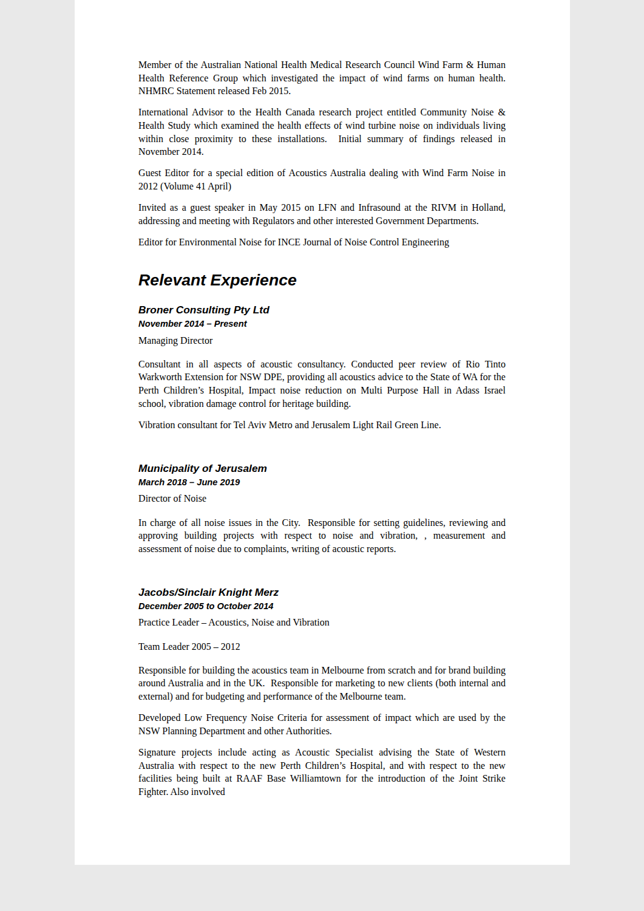Member of the Australian National Health Medical Research Council Wind Farm & Human Health Reference Group which investigated the impact of wind farms on human health. NHMRC Statement released Feb 2015.
International Advisor to the Health Canada research project entitled Community Noise & Health Study which examined the health effects of wind turbine noise on individuals living within close proximity to these installations. Initial summary of findings released in November 2014.
Guest Editor for a special edition of Acoustics Australia dealing with Wind Farm Noise in 2012 (Volume 41 April)
Invited as a guest speaker in May 2015 on LFN and Infrasound at the RIVM in Holland, addressing and meeting with Regulators and other interested Government Departments.
Editor for Environmental Noise for INCE Journal of Noise Control Engineering
Relevant Experience
Broner Consulting Pty Ltd
November 2014 – Present
Managing Director
Consultant in all aspects of acoustic consultancy. Conducted peer review of Rio Tinto Warkworth Extension for NSW DPE, providing all acoustics advice to the State of WA for the Perth Children’s Hospital, Impact noise reduction on Multi Purpose Hall in Adass Israel school, vibration damage control for heritage building.
Vibration consultant for Tel Aviv Metro and Jerusalem Light Rail Green Line.
Municipality of Jerusalem
March 2018 – June 2019
Director of Noise
In charge of all noise issues in the City. Responsible for setting guidelines, reviewing and approving building projects with respect to noise and vibration, , measurement and assessment of noise due to complaints, writing of acoustic reports.
Jacobs/Sinclair Knight Merz
December 2005 to October 2014
Practice Leader – Acoustics, Noise and Vibration
Team Leader 2005 – 2012
Responsible for building the acoustics team in Melbourne from scratch and for brand building around Australia and in the UK. Responsible for marketing to new clients (both internal and external) and for budgeting and performance of the Melbourne team.
Developed Low Frequency Noise Criteria for assessment of impact which are used by the NSW Planning Department and other Authorities.
Signature projects include acting as Acoustic Specialist advising the State of Western Australia with respect to the new Perth Children’s Hospital, and with respect to the new facilities being built at RAAF Base Williamtown for the introduction of the Joint Strike Fighter. Also involved